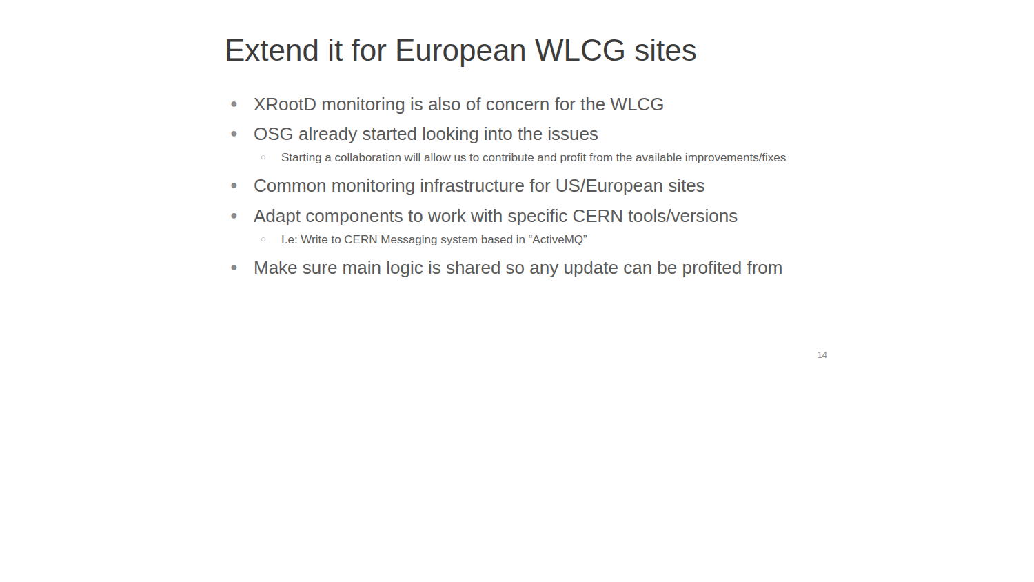Extend it for European WLCG sites
XRootD monitoring is also of concern for the WLCG
OSG already started looking into the issues
Starting a collaboration will allow us to contribute and profit from the available improvements/fixes
Common monitoring infrastructure for US/European sites
Adapt components to work with specific CERN tools/versions
I.e: Write to CERN Messaging system based in “ActiveMQ”
Make sure main logic is shared so any update can be profited from
14